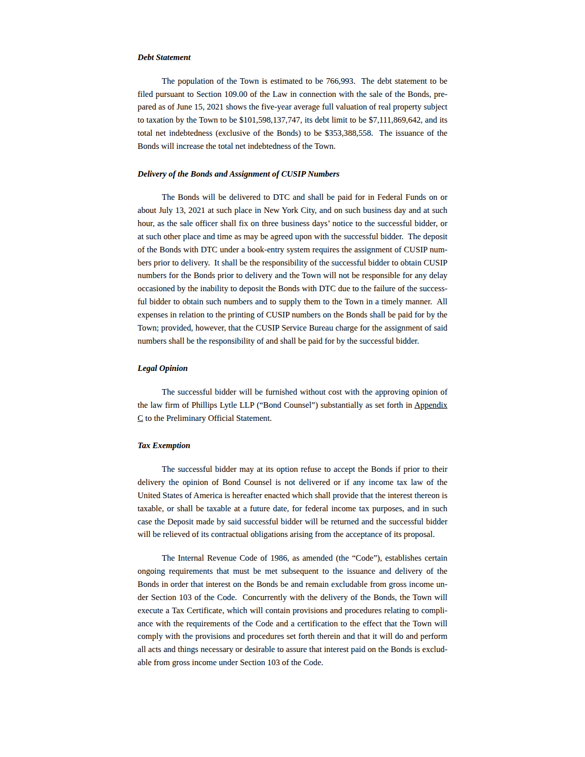Debt Statement
The population of the Town is estimated to be 766,993. The debt statement to be filed pursuant to Section 109.00 of the Law in connection with the sale of the Bonds, prepared as of June 15, 2021 shows the five-year average full valuation of real property subject to taxation by the Town to be $101,598,137,747, its debt limit to be $7,111,869,642, and its total net indebtedness (exclusive of the Bonds) to be $353,388,558. The issuance of the Bonds will increase the total net indebtedness of the Town.
Delivery of the Bonds and Assignment of CUSIP Numbers
The Bonds will be delivered to DTC and shall be paid for in Federal Funds on or about July 13, 2021 at such place in New York City, and on such business day and at such hour, as the sale officer shall fix on three business days’ notice to the successful bidder, or at such other place and time as may be agreed upon with the successful bidder. The deposit of the Bonds with DTC under a book-entry system requires the assignment of CUSIP numbers prior to delivery. It shall be the responsibility of the successful bidder to obtain CUSIP numbers for the Bonds prior to delivery and the Town will not be responsible for any delay occasioned by the inability to deposit the Bonds with DTC due to the failure of the successful bidder to obtain such numbers and to supply them to the Town in a timely manner. All expenses in relation to the printing of CUSIP numbers on the Bonds shall be paid for by the Town; provided, however, that the CUSIP Service Bureau charge for the assignment of said numbers shall be the responsibility of and shall be paid for by the successful bidder.
Legal Opinion
The successful bidder will be furnished without cost with the approving opinion of the law firm of Phillips Lytle LLP (“Bond Counsel”) substantially as set forth in Appendix C to the Preliminary Official Statement.
Tax Exemption
The successful bidder may at its option refuse to accept the Bonds if prior to their delivery the opinion of Bond Counsel is not delivered or if any income tax law of the United States of America is hereafter enacted which shall provide that the interest thereon is taxable, or shall be taxable at a future date, for federal income tax purposes, and in such case the Deposit made by said successful bidder will be returned and the successful bidder will be relieved of its contractual obligations arising from the acceptance of its proposal.
The Internal Revenue Code of 1986, as amended (the “Code”), establishes certain ongoing requirements that must be met subsequent to the issuance and delivery of the Bonds in order that interest on the Bonds be and remain excludable from gross income under Section 103 of the Code. Concurrently with the delivery of the Bonds, the Town will execute a Tax Certificate, which will contain provisions and procedures relating to compliance with the requirements of the Code and a certification to the effect that the Town will comply with the provisions and procedures set forth therein and that it will do and perform all acts and things necessary or desirable to assure that interest paid on the Bonds is excludable from gross income under Section 103 of the Code.